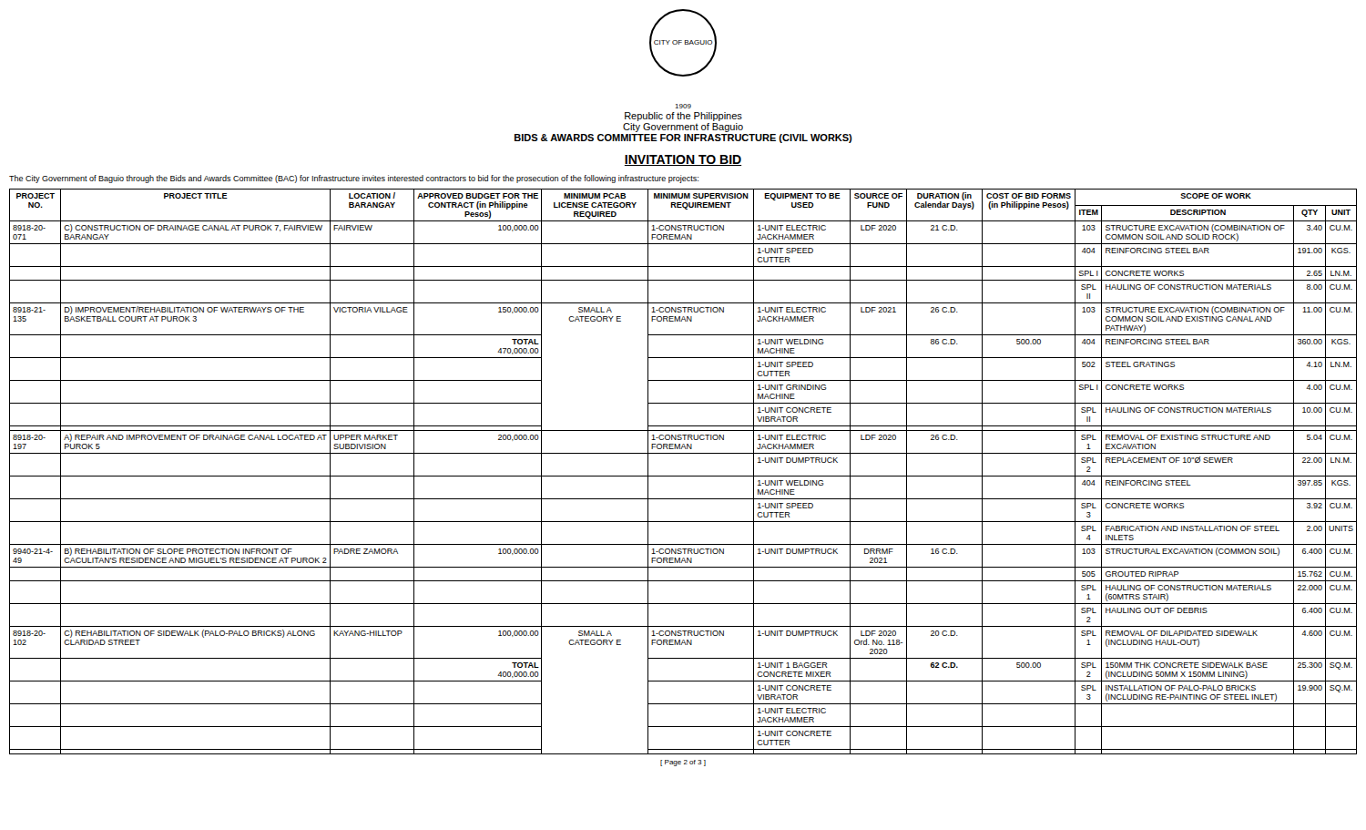CITY OF BAGUIO 1909
Republic of the Philippines
City Government of Baguio
BIDS & AWARDS COMMITTEE FOR INFRASTRUCTURE (CIVIL WORKS)
INVITATION TO BID
The City Government of Baguio through the Bids and Awards Committee (BAC) for Infrastructure invites interested contractors to bid for the prosecution of the following infrastructure projects:
| PROJECT NO. | PROJECT TITLE | LOCATION / BARANGAY | APPROVED BUDGET FOR THE CONTRACT (in Philippine Pesos) | MINIMUM PCAB LICENSE CATEGORY REQUIRED | MINIMUM SUPERVISION REQUIREMENT | EQUIPMENT TO BE USED | SOURCE OF FUND | DURATION (in Calendar Days) | COST OF BID FORMS (in Philippine Pesos) | SCOPE OF WORK |
| --- | --- | --- | --- | --- | --- | --- | --- | --- | --- | --- |
| ITEM | DESCRIPTION | QTY | UNIT |
| 8918-20-071 | C) CONSTRUCTION OF DRAINAGE CANAL AT PUROK 7, FAIRVIEW BARANGAY | FAIRVIEW | 100,000.00 | | 1-CONSTRUCTION FOREMAN | 1-UNIT ELECTRIC JACKHAMMER | LDF 2020 | 21 C.D. | | 103 | STRUCTURE EXCAVATION (COMBINATION OF COMMON SOIL AND SOLID ROCK) | 3.40 | CU.M. |
| | | | | | | 1-UNIT SPEED CUTTER | | | | 404 | REINFORCING STEEL BAR | 191.00 | KGS. |
| | | | | | | | | | | SPL I | CONCRETE WORKS | 2.65 | LN.M. |
| | | | | | | | | | | SPL II | HAULING OF CONSTRUCTION MATERIALS | 8.00 | CU.M. |
| 8918-21-135 | D) IMPROVEMENT/REHABILITATION OF WATERWAYS OF THE BASKETBALL COURT AT PUROK 3 | VICTORIA VILLAGE | 150,000.00 | SMALL A CATEGORY E | 1-CONSTRUCTION FOREMAN | 1-UNIT ELECTRIC JACKHAMMER | LDF 2021 | 26 C.D. | | 103 | STRUCTURE EXCAVATION (COMBINATION OF COMMON SOIL AND EXISTING CANAL AND PATHWAY) | 11.00 | CU.M. |
| | | | TOTAL 470,000.00 | | 1-UNIT WELDING MACHINE | | 86 C.D. | 500.00 | 404 | REINFORCING STEEL BAR | 360.00 | KGS. |
| | | | | | 1-UNIT SPEED CUTTER | | | | 502 | STEEL GRATINGS | 4.10 | LN.M. |
| | | | | | 1-UNIT GRINDING MACHINE | | | | SPL I | CONCRETE WORKS | 4.00 | CU.M. |
| | | | | | 1-UNIT CONCRETE VIBRATOR | | | | SPL II | HAULING OF CONSTRUCTION MATERIALS | 10.00 | CU.M. |
| 8918-20-197 | A) REPAIR AND IMPROVEMENT OF DRAINAGE CANAL LOCATED AT PUROK 5 | UPPER MARKET SUBDIVISION | 200,000.00 | | 1-CONSTRUCTION FOREMAN | 1-UNIT ELECTRIC JACKHAMMER | LDF 2020 | 26 C.D. | | SPL 1 | REMOVAL OF EXISTING STRUCTURE AND EXCAVATION | 5.04 | CU.M. |
| | | | | | | 1-UNIT DUMPTRUCK | | | | SPL 2 | REPLACEMENT OF 10"Ø SEWER | 22.00 | LN.M. |
| | | | | | | 1-UNIT WELDING MACHINE | | | | 404 | REINFORCING STEEL | 397.85 | KGS. |
| | | | | | | 1-UNIT SPEED CUTTER | | | | SPL 3 | CONCRETE WORKS | 3.92 | CU.M. |
| | | | | | | | | | | SPL 4 | FABRICATION AND INSTALLATION OF STEEL INLETS | 2.00 | UNITS |
| 9940-21-4-49 | B) REHABILITATION OF SLOPE PROTECTION INFRONT OF CACULITAN'S RESIDENCE AND MIGUEL'S RESIDENCE AT PUROK 2 | PADRE ZAMORA | 100,000.00 | | 1-CONSTRUCTION FOREMAN | 1-UNIT DUMPTRUCK | DRRMF 2021 | 16 C.D. | | 103 | STRUCTURAL EXCAVATION (COMMON SOIL) | 6.400 | CU.M. |
| | | | | | | | | | | 505 | GROUTED RIPRAP | 15.762 | CU.M. |
| | | | | | | | | | | SPL 1 | HAULING OF CONSTRUCTION MATERIALS (60MTRS STAIR) | 22.000 | CU.M. |
| | | | | | | | | | | SPL 2 | HAULING OUT OF DEBRIS | 6.400 | CU.M. |
| 8918-20-102 | C) REHABILITATION OF SIDEWALK (PALO-PALO BRICKS) ALONG CLARIDAD STREET | KAYANG-HILLTOP | 100,000.00 | SMALL A CATEGORY E | 1-CONSTRUCTION FOREMAN | 1-UNIT DUMPTRUCK | LDF 2020 Ord. No. 118-2020 | 20 C.D. | | SPL 1 | REMOVAL OF DILAPIDATED SIDEWALK (INCLUDING HAUL-OUT) | 4.600 | CU.M. |
| | | | TOTAL 400,000.00 | | 1-UNIT 1 BAGGER CONCRETE MIXER | | 62 C.D. | 500.00 | SPL 2 | 150MM THK CONCRETE SIDEWALK BASE (INCLUDING 50MM X 150MM LINING) | 25.300 | SQ.M. |
| | | | | | 1-UNIT CONCRETE VIBRATOR | | | | SPL 3 | INSTALLATION OF PALO-PALO BRICKS (INCLUDING RE-PAINTING OF STEEL INLET) | 19.900 | SQ.M. |
| | | | | | 1-UNIT ELECTRIC JACKHAMMER | | | | | | | |
| | | | | | 1-UNIT CONCRETE CUTTER | | | | | | | |
[ Page 2 of 3 ]